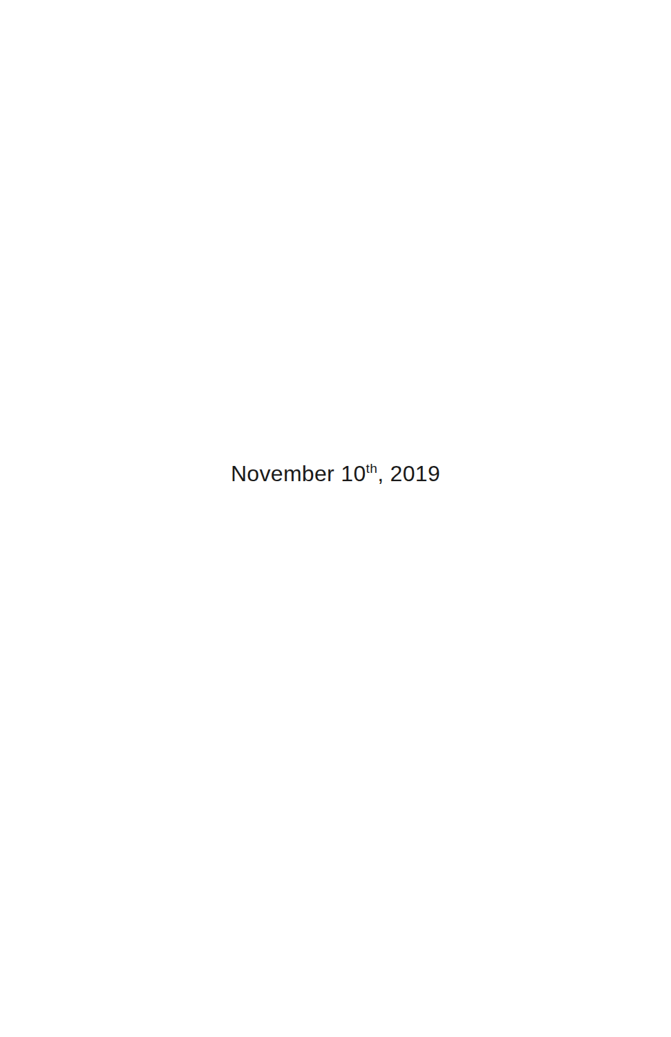November 10th, 2019
November 10th, 2019